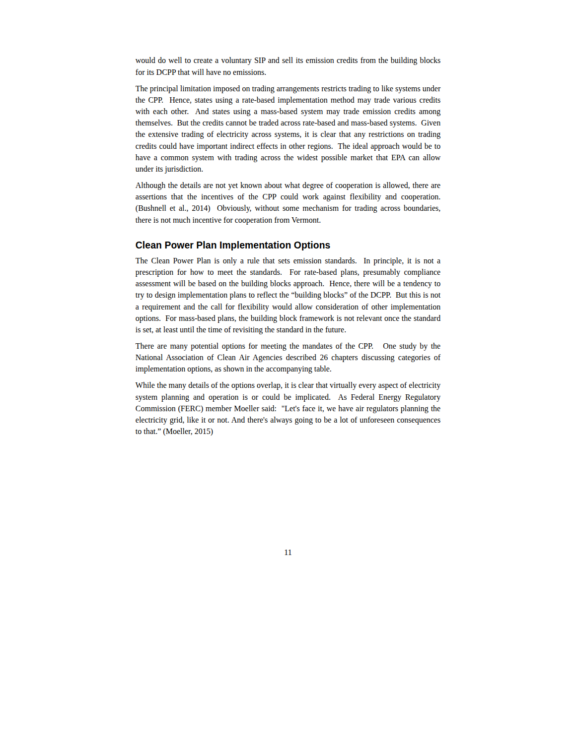would do well to create a voluntary SIP and sell its emission credits from the building blocks for its DCPP that will have no emissions.
The principal limitation imposed on trading arrangements restricts trading to like systems under the CPP. Hence, states using a rate-based implementation method may trade various credits with each other. And states using a mass-based system may trade emission credits among themselves. But the credits cannot be traded across rate-based and mass-based systems. Given the extensive trading of electricity across systems, it is clear that any restrictions on trading credits could have important indirect effects in other regions. The ideal approach would be to have a common system with trading across the widest possible market that EPA can allow under its jurisdiction.
Although the details are not yet known about what degree of cooperation is allowed, there are assertions that the incentives of the CPP could work against flexibility and cooperation. (Bushnell et al., 2014) Obviously, without some mechanism for trading across boundaries, there is not much incentive for cooperation from Vermont.
Clean Power Plan Implementation Options
The Clean Power Plan is only a rule that sets emission standards. In principle, it is not a prescription for how to meet the standards. For rate-based plans, presumably compliance assessment will be based on the building blocks approach. Hence, there will be a tendency to try to design implementation plans to reflect the “building blocks” of the DCPP. But this is not a requirement and the call for flexibility would allow consideration of other implementation options. For mass-based plans, the building block framework is not relevant once the standard is set, at least until the time of revisiting the standard in the future.
There are many potential options for meeting the mandates of the CPP. One study by the National Association of Clean Air Agencies described 26 chapters discussing categories of implementation options, as shown in the accompanying table.
While the many details of the options overlap, it is clear that virtually every aspect of electricity system planning and operation is or could be implicated. As Federal Energy Regulatory Commission (FERC) member Moeller said: "Let's face it, we have air regulators planning the electricity grid, like it or not. And there's always going to be a lot of unforeseen consequences to that.” (Moeller, 2015)
11